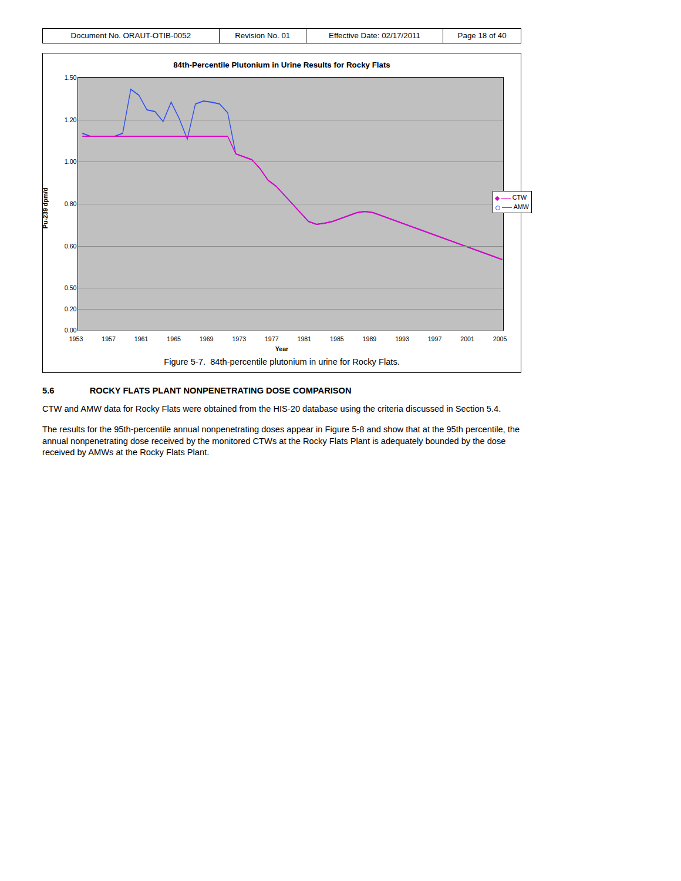| Document No. ORAUT-OTIB-0052 | Revision No. 01 | Effective Date: 02/17/2011 | Page 18 of 40 |
84th-Percentile Plutonium in Urine Results for Rocky Flats
Pu-239 dpm/d 1.50
1.20
1.00
0.80
0.60
0.50
0.20
0.00
CTW
AMW
19531957196119651969197319771981198519891993199720012005
Year
Figure 5-7. 84th-percentile plutonium in urine for Rocky Flats.
5.6 ROCKY FLATS PLANT NONPENETRATING DOSE COMPARISON
CTW and AMW data for Rocky Flats were obtained from the HIS-20 database using the criteria discussed in Section 5.4.
The results for the 95th-percentile annual nonpenetrating doses appear in Figure 5-8 and show that at the 95th percentile, the annual nonpenetrating dose received by the monitored CTWs at the Rocky Flats Plant is adequately bounded by the dose received by AMWs at the Rocky Flats Plant.